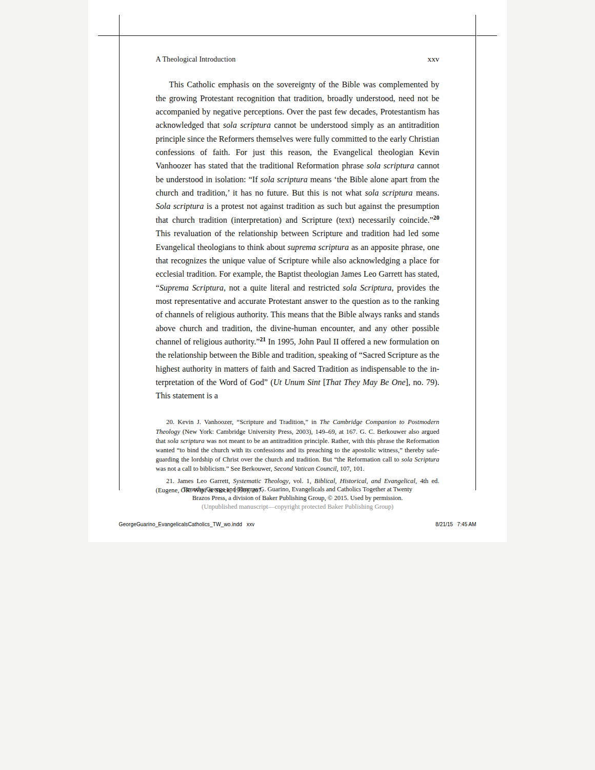A Theological Introduction xxv
This Catholic emphasis on the sovereignty of the Bible was complemented by the growing Protestant recognition that tradition, broadly understood, need not be accompanied by negative perceptions. Over the past few decades, Protestantism has acknowledged that sola scriptura cannot be understood simply as an antitradition principle since the Reformers themselves were fully committed to the early Christian confessions of faith. For just this reason, the Evangelical theologian Kevin Vanhoozer has stated that the traditional Reformation phrase sola scriptura cannot be understood in isolation: “If sola scriptura means ‘the Bible alone apart from the church and tradition,’ it has no future. But this is not what sola scriptura means. Sola scriptura is a protest not against tradition as such but against the presumption that church tradition (interpretation) and Scripture (text) necessarily coincide.”20 This revaluation of the relationship between Scripture and tradition had led some Evangelical theologians to think about suprema scriptura as an apposite phrase, one that recognizes the unique value of Scripture while also acknowledging a place for ecclesial tradition. For example, the Baptist theologian James Leo Garrett has stated, “Suprema Scriptura, not a quite literal and restricted sola Scriptura, provides the most representative and accurate Protestant answer to the question as to the ranking of channels of religious authority. This means that the Bible always ranks and stands above church and tradition, the divine-human encounter, and any other possible channel of religious authority.”21 In 1995, John Paul II offered a new formulation on the relationship between the Bible and tradition, speaking of “Sacred Scripture as the highest authority in matters of faith and Sacred Tradition as indispensable to the interpretation of the Word of God” (Ut Unum Sint [That They May Be One], no. 79). This statement is a
20. Kevin J. Vanhoozer, “Scripture and Tradition,” in The Cambridge Companion to Postmodern Theology (New York: Cambridge University Press, 2003), 149–69, at 167. G. C. Berkouwer also argued that sola scriptura was not meant to be an antitradition principle. Rather, with this phrase the Reformation wanted “to bind the church with its confessions and its preaching to the apostolic witness,” thereby safeguarding the lordship of Christ over the church and tradition. But “the Reformation call to sola Scriptura was not a call to biblicism.” See Berkouwer, Second Vatican Council, 107, 101.
21. James Leo Garrett, Systematic Theology, vol. 1, Biblical, Historical, and Evangelical, 4th ed. (Eugene, OR: Wipf & Stock, 1990), 207.
Timothy George and Thomas G. Guarino, Evangelicals and Catholics Together at Twenty
Brazos Press, a division of Baker Publishing Group, © 2015. Used by permission.
(Unpublished manuscript—copyright protected Baker Publishing Group)
GeorgeGuarino_EvangelicalsCatholics_TW_wo.indd xxv 8/21/15 7:45 AM